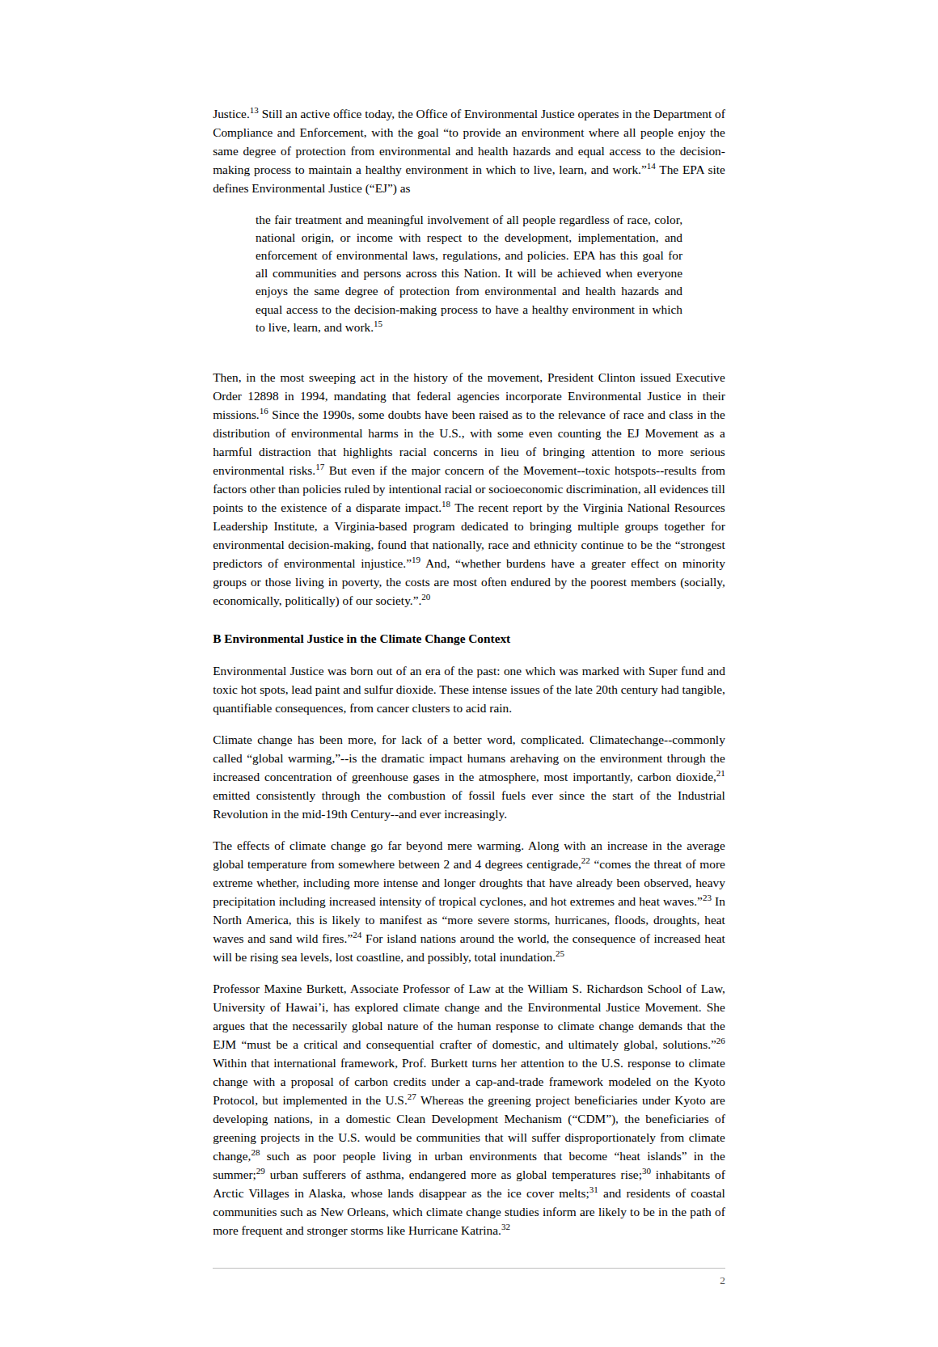Justice.13 Still an active office today, the Office of Environmental Justice operates in the Department of Compliance and Enforcement, with the goal “to provide an environment where all people enjoy the same degree of protection from environmental and health hazards and equal access to the decision-making process to maintain a healthy environment in which to live, learn, and work.”14 The EPA site defines Environmental Justice (“EJ”) as
the fair treatment and meaningful involvement of all people regardless of race, color, national origin, or income with respect to the development, implementation, and enforcement of environmental laws, regulations, and policies. EPA has this goal for all communities and persons across this Nation. It will be achieved when everyone enjoys the same degree of protection from environmental and health hazards and equal access to the decision-making process to have a healthy environment in which to live, learn, and work.15
Then, in the most sweeping act in the history of the movement, President Clinton issued Executive Order 12898 in 1994, mandating that federal agencies incorporate Environmental Justice in their missions.16 Since the 1990s, some doubts have been raised as to the relevance of race and class in the distribution of environmental harms in the U.S., with some even counting the EJ Movement as a harmful distraction that highlights racial concerns in lieu of bringing attention to more serious environmental risks.17 But even if the major concern of the Movement--toxic hotspots--results from factors other than policies ruled by intentional racial or socioeconomic discrimination, all evidences till points to the existence of a disparate impact.18 The recent report by the Virginia National Resources Leadership Institute, a Virginia-based program dedicated to bringing multiple groups together for environmental decision-making, found that nationally, race and ethnicity continue to be the “strongest predictors of environmental injustice.”19 And, “whether burdens have a greater effect on minority groups or those living in poverty, the costs are most often endured by the poorest members (socially, economically, politically) of our society.”.20
B Environmental Justice in the Climate Change Context
Environmental Justice was born out of an era of the past: one which was marked with Super fund and toxic hot spots, lead paint and sulfur dioxide. These intense issues of the late 20th century had tangible, quantifiable consequences, from cancer clusters to acid rain.
Climate change has been more, for lack of a better word, complicated. Climatechange--commonly called “global warming,”--is the dramatic impact humans arehaving on the environment through the increased concentration of greenhouse gases in the atmosphere, most importantly, carbon dioxide,21 emitted consistently through the combustion of fossil fuels ever since the start of the Industrial Revolution in the mid-19th Century--and ever increasingly.
The effects of climate change go far beyond mere warming. Along with an increase in the average global temperature from somewhere between 2 and 4 degrees centigrade,22 “comes the threat of more extreme whether, including more intense and longer droughts that have already been observed, heavy precipitation including increased intensity of tropical cyclones, and hot extremes and heat waves.”23 In North America, this is likely to manifest as “more severe storms, hurricanes, floods, droughts, heat waves and sand wild fires.”24 For island nations around the world, the consequence of increased heat will be rising sea levels, lost coastline, and possibly, total inundation.25
Professor Maxine Burkett, Associate Professor of Law at the William S. Richardson School of Law, University of Hawai’i, has explored climate change and the Environmental Justice Movement. She argues that the necessarily global nature of the human response to climate change demands that the EJM “must be a critical and consequential crafter of domestic, and ultimately global, solutions.”26 Within that international framework, Prof. Burkett turns her attention to the U.S. response to climate change with a proposal of carbon credits under a cap-and-trade framework modeled on the Kyoto Protocol, but implemented in the U.S.27 Whereas the greening project beneficiaries under Kyoto are developing nations, in a domestic Clean Development Mechanism (“CDM”), the beneficiaries of greening projects in the U.S. would be communities that will suffer disproportionately from climate change,28 such as poor people living in urban environments that become “heat islands” in the summer;29 urban sufferers of asthma, endangered more as global temperatures rise;30 inhabitants of Arctic Villages in Alaska, whose lands disappear as the ice cover melts;31 and residents of coastal communities such as New Orleans, which climate change studies inform are likely to be in the path of more frequent and stronger storms like Hurricane Katrina.32
2